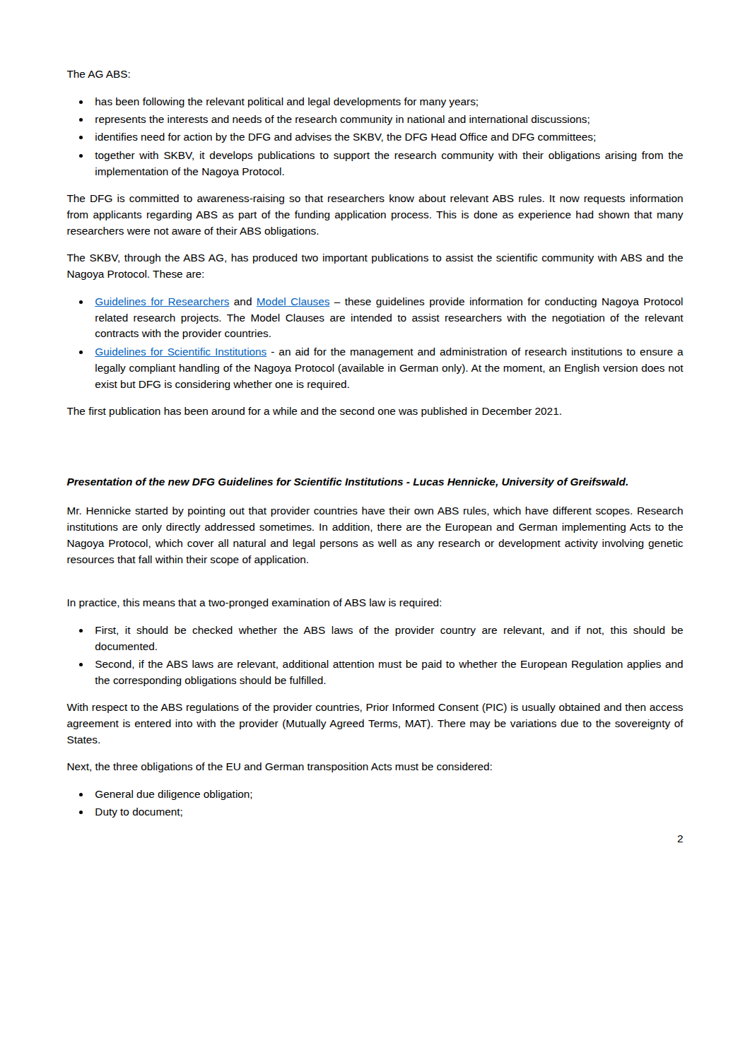The AG ABS:
has been following the relevant political and legal developments for many years;
represents the interests and needs of the research community in national and international discussions;
identifies need for action by the DFG and advises the SKBV, the DFG Head Office and DFG committees;
together with SKBV, it develops publications to support the research community with their obligations arising from the implementation of the Nagoya Protocol.
The DFG is committed to awareness-raising so that researchers know about relevant ABS rules. It now requests information from applicants regarding ABS as part of the funding application process. This is done as experience had shown that many researchers were not aware of their ABS obligations.
The SKBV, through the ABS AG, has produced two important publications to assist the scientific community with ABS and the Nagoya Protocol. These are:
Guidelines for Researchers and Model Clauses – these guidelines provide information for conducting Nagoya Protocol related research projects. The Model Clauses are intended to assist researchers with the negotiation of the relevant contracts with the provider countries.
Guidelines for Scientific Institutions - an aid for the management and administration of research institutions to ensure a legally compliant handling of the Nagoya Protocol (available in German only). At the moment, an English version does not exist but DFG is considering whether one is required.
The first publication has been around for a while and the second one was published in December 2021.
Presentation of the new DFG Guidelines for Scientific Institutions - Lucas Hennicke, University of Greifswald.
Mr. Hennicke started by pointing out that provider countries have their own ABS rules, which have different scopes. Research institutions are only directly addressed sometimes. In addition, there are the European and German implementing Acts to the Nagoya Protocol, which cover all natural and legal persons as well as any research or development activity involving genetic resources that fall within their scope of application.
In practice, this means that a two-pronged examination of ABS law is required:
First, it should be checked whether the ABS laws of the provider country are relevant, and if not, this should be documented.
Second, if the ABS laws are relevant, additional attention must be paid to whether the European Regulation applies and the corresponding obligations should be fulfilled.
With respect to the ABS regulations of the provider countries, Prior Informed Consent (PIC) is usually obtained and then access agreement is entered into with the provider (Mutually Agreed Terms, MAT). There may be variations due to the sovereignty of States.
Next, the three obligations of the EU and German transposition Acts must be considered:
General due diligence obligation;
Duty to document;
2